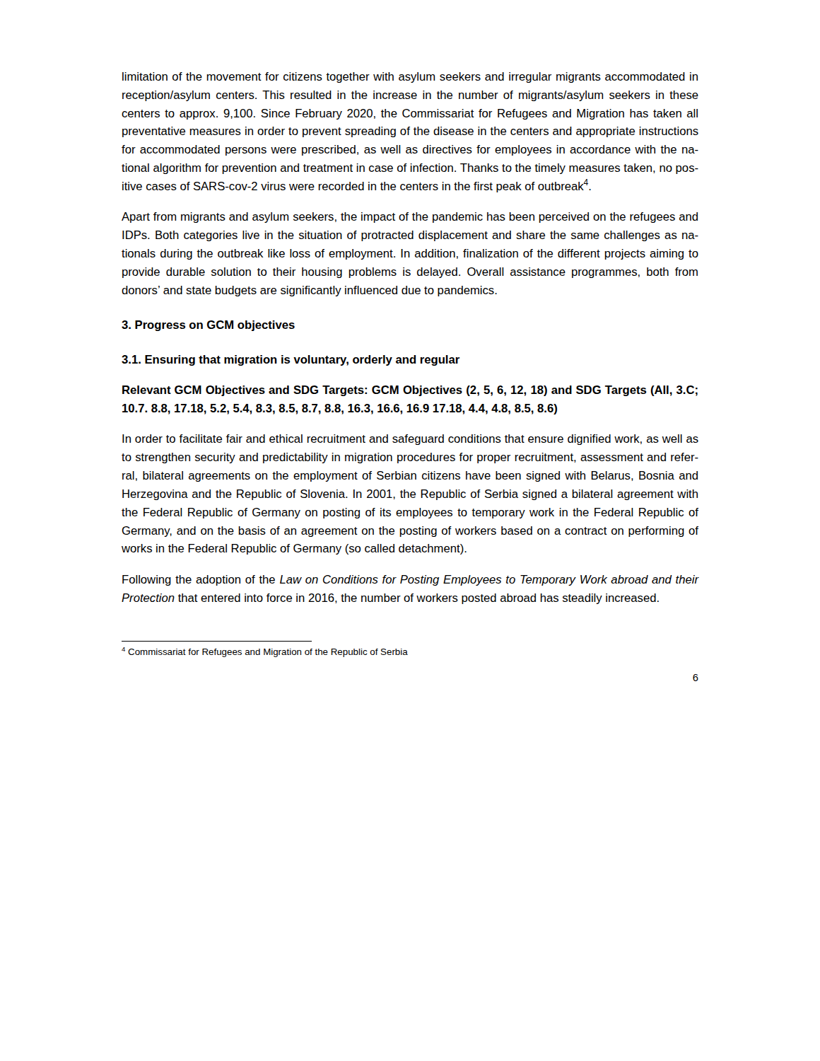limitation of the movement for citizens together with asylum seekers and irregular migrants accommodated in reception/asylum centers. This resulted in the increase in the number of migrants/asylum seekers in these centers to approx. 9,100. Since February 2020, the Commissariat for Refugees and Migration has taken all preventative measures in order to prevent spreading of the disease in the centers and appropriate instructions for accommodated persons were prescribed, as well as directives for employees in accordance with the national algorithm for prevention and treatment in case of infection. Thanks to the timely measures taken, no positive cases of SARS-cov-2 virus were recorded in the centers in the first peak of outbreak4.
Apart from migrants and asylum seekers, the impact of the pandemic has been perceived on the refugees and IDPs. Both categories live in the situation of protracted displacement and share the same challenges as nationals during the outbreak like loss of employment. In addition, finalization of the different projects aiming to provide durable solution to their housing problems is delayed. Overall assistance programmes, both from donors’ and state budgets are significantly influenced due to pandemics.
3. Progress on GCM objectives
3.1. Ensuring that migration is voluntary, orderly and regular
Relevant GCM Objectives and SDG Targets: GCM Objectives (2, 5, 6, 12, 18) and SDG Targets (All, 3.C; 10.7. 8.8, 17.18, 5.2, 5.4, 8.3, 8.5, 8.7, 8.8, 16.3, 16.6, 16.9 17.18, 4.4, 4.8, 8.5, 8.6)
In order to facilitate fair and ethical recruitment and safeguard conditions that ensure dignified work, as well as to strengthen security and predictability in migration procedures for proper recruitment, assessment and referral, bilateral agreements on the employment of Serbian citizens have been signed with Belarus, Bosnia and Herzegovina and the Republic of Slovenia. In 2001, the Republic of Serbia signed a bilateral agreement with the Federal Republic of Germany on posting of its employees to temporary work in the Federal Republic of Germany, and on the basis of an agreement on the posting of workers based on a contract on performing of works in the Federal Republic of Germany (so called detachment).
Following the adoption of the Law on Conditions for Posting Employees to Temporary Work abroad and their Protection that entered into force in 2016, the number of workers posted abroad has steadily increased.
4 Commissariat for Refugees and Migration of the Republic of Serbia
6